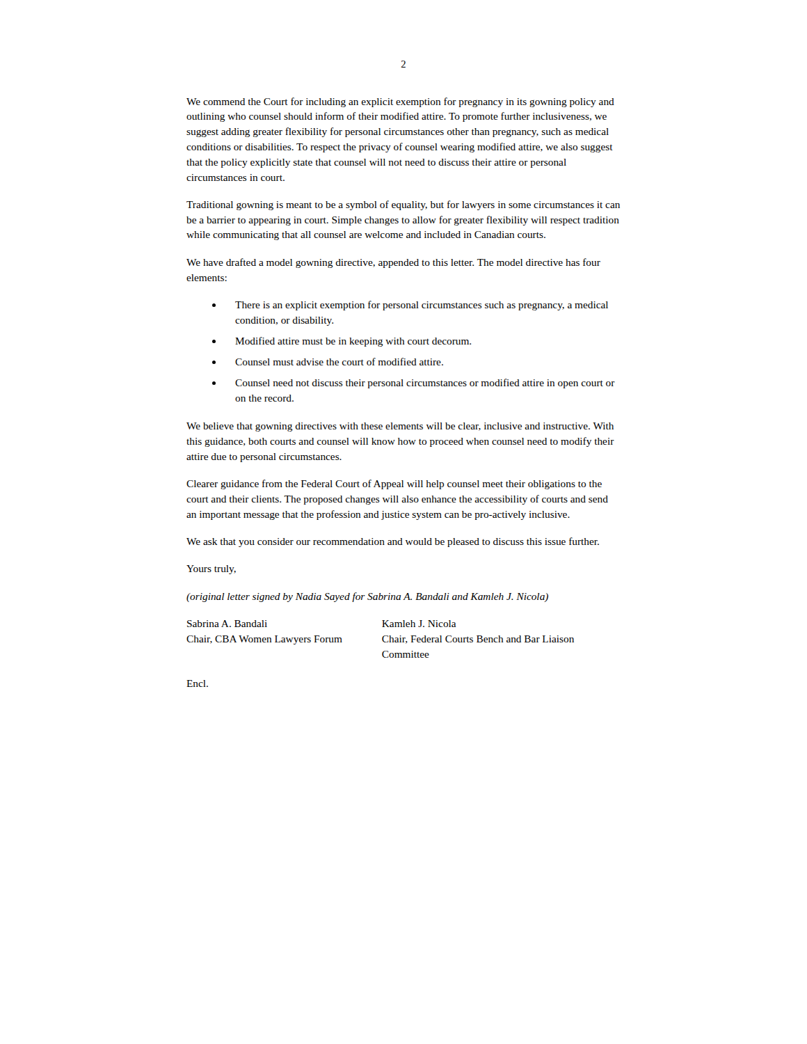2
We commend the Court for including an explicit exemption for pregnancy in its gowning policy and outlining who counsel should inform of their modified attire. To promote further inclusiveness, we suggest adding greater flexibility for personal circumstances other than pregnancy, such as medical conditions or disabilities. To respect the privacy of counsel wearing modified attire, we also suggest that the policy explicitly state that counsel will not need to discuss their attire or personal circumstances in court.
Traditional gowning is meant to be a symbol of equality, but for lawyers in some circumstances it can be a barrier to appearing in court. Simple changes to allow for greater flexibility will respect tradition while communicating that all counsel are welcome and included in Canadian courts.
We have drafted a model gowning directive, appended to this letter. The model directive has four elements:
There is an explicit exemption for personal circumstances such as pregnancy, a medical condition, or disability.
Modified attire must be in keeping with court decorum.
Counsel must advise the court of modified attire.
Counsel need not discuss their personal circumstances or modified attire in open court or on the record.
We believe that gowning directives with these elements will be clear, inclusive and instructive. With this guidance, both courts and counsel will know how to proceed when counsel need to modify their attire due to personal circumstances.
Clearer guidance from the Federal Court of Appeal will help counsel meet their obligations to the court and their clients. The proposed changes will also enhance the accessibility of courts and send an important message that the profession and justice system can be pro-actively inclusive.
We ask that you consider our recommendation and would be pleased to discuss this issue further.
Yours truly,
(original letter signed by Nadia Sayed for Sabrina A. Bandali and Kamleh J. Nicola)
| Sabrina A. Bandali | Kamleh J. Nicola |
| Chair, CBA Women Lawyers Forum | Chair, Federal Courts Bench and Bar Liaison Committee |
Encl.